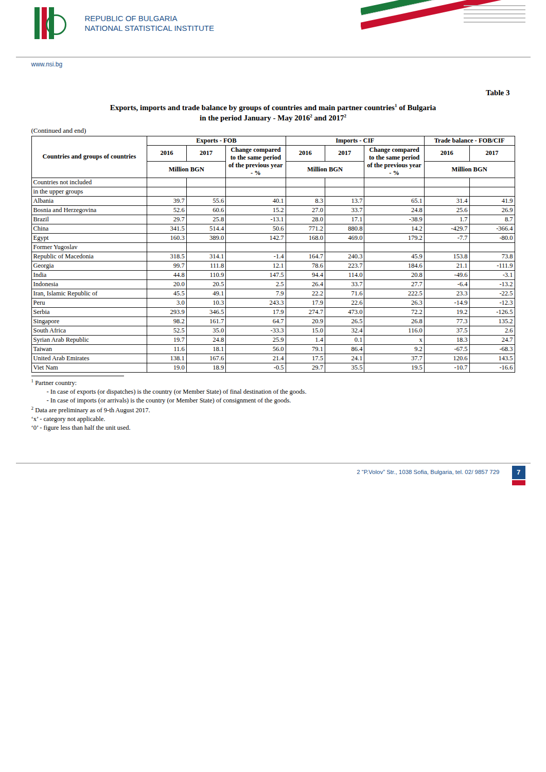REPUBLIC OF BULGARIA
NATIONAL STATISTICAL INSTITUTE
www.nsi.bg
Table 3
Exports, imports and trade balance by groups of countries and main partner countries1 of Bulgaria
in the period January - May 20162 and 20172
(Continued and end)
| Countries and groups of countries | Exports - FOB | Imports - CIF | Trade balance - FOB/CIF |
| --- | --- | --- | --- |
| 2016 | 2017 | Change compared to the same period of the previous year - % | 2016 | 2017 | Change compared to the same period of the previous year - % | 2016 | 2017 |
| Million BGN | Million BGN | Million BGN |
| Countries not included | | | | | | | | |
| in the upper groups | | | | | | | | |
| Albania | 39.7 | 55.6 | 40.1 | 8.3 | 13.7 | 65.1 | 31.4 | 41.9 |
| Bosnia and Herzegovina | 52.6 | 60.6 | 15.2 | 27.0 | 33.7 | 24.8 | 25.6 | 26.9 |
| Brazil | 29.7 | 25.8 | -13.1 | 28.0 | 17.1 | -38.9 | 1.7 | 8.7 |
| China | 341.5 | 514.4 | 50.6 | 771.2 | 880.8 | 14.2 | -429.7 | -366.4 |
| Egypt | 160.3 | 389.0 | 142.7 | 168.0 | 469.0 | 179.2 | -7.7 | -80.0 |
| Former Yugoslav | | | | | | | | |
| Republic of Macedonia | 318.5 | 314.1 | -1.4 | 164.7 | 240.3 | 45.9 | 153.8 | 73.8 |
| Georgia | 99.7 | 111.8 | 12.1 | 78.6 | 223.7 | 184.6 | 21.1 | -111.9 |
| India | 44.8 | 110.9 | 147.5 | 94.4 | 114.0 | 20.8 | -49.6 | -3.1 |
| Indonesia | 20.0 | 20.5 | 2.5 | 26.4 | 33.7 | 27.7 | -6.4 | -13.2 |
| Iran, Islamic Republic of | 45.5 | 49.1 | 7.9 | 22.2 | 71.6 | 222.5 | 23.3 | -22.5 |
| Peru | 3.0 | 10.3 | 243.3 | 17.9 | 22.6 | 26.3 | -14.9 | -12.3 |
| Serbia | 293.9 | 346.5 | 17.9 | 274.7 | 473.0 | 72.2 | 19.2 | -126.5 |
| Singapore | 98.2 | 161.7 | 64.7 | 20.9 | 26.5 | 26.8 | 77.3 | 135.2 |
| South Africa | 52.5 | 35.0 | -33.3 | 15.0 | 32.4 | 116.0 | 37.5 | 2.6 |
| Syrian Arab Republic | 19.7 | 24.8 | 25.9 | 1.4 | 0.1 | x | 18.3 | 24.7 |
| Taiwan | 11.6 | 18.1 | 56.0 | 79.1 | 86.4 | 9.2 | -67.5 | -68.3 |
| United Arab Emirates | 138.1 | 167.6 | 21.4 | 17.5 | 24.1 | 37.7 | 120.6 | 143.5 |
| Viet Nam | 19.0 | 18.9 | -0.5 | 29.7 | 35.5 | 19.5 | -10.7 | -16.6 |
1 Partner country:
- In case of exports (or dispatches) is the country (or Member State) of final destination of the goods.
- In case of imports (or arrivals) is the country (or Member State) of consignment of the goods.
2 Data are preliminary as of 9-th August 2017.
‘x’ - category not applicable.
‘0’ - figure less than half the unit used.
2 “P.Volov” Str., 1038 Sofia, Bulgaria, tel. 02/ 9857 729
7